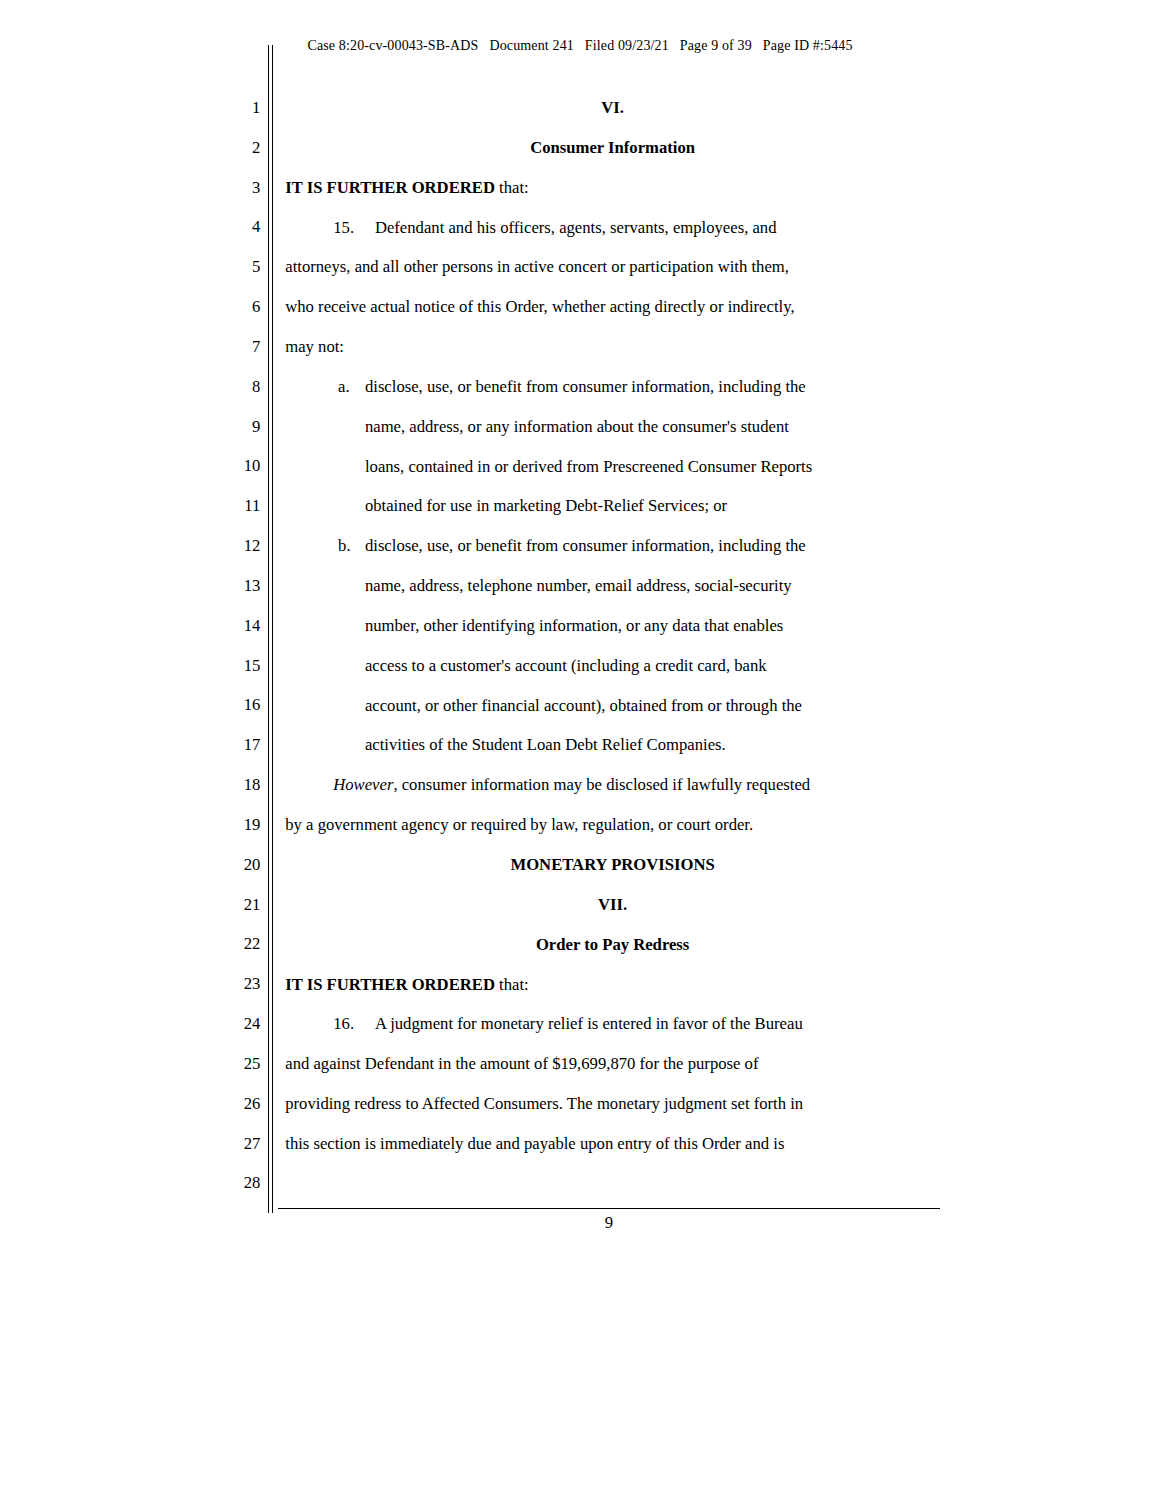Case 8:20-cv-00043-SB-ADS Document 241 Filed 09/23/21 Page 9 of 39 Page ID #:5445
1
2
3
4
5
6
7
8
9
10
11
12
13
14
15
16
17
18
19
20
21
22
23
24
25
26
27
28
VI.
Consumer Information
IT IS FURTHER ORDERED that:
15. Defendant and his officers, agents, servants, employees, and
attorneys, and all other persons in active concert or participation with them,
who receive actual notice of this Order, whether acting directly or indirectly,
may not:
a.
disclose, use, or benefit from consumer information, including the
name, address, or any information about the consumer's student
loans, contained in or derived from Prescreened Consumer Reports
obtained for use in marketing Debt-Relief Services; or
b.
disclose, use, or benefit from consumer information, including the
name, address, telephone number, email address, social-security
number, other identifying information, or any data that enables
access to a customer's account (including a credit card, bank
account, or other financial account), obtained from or through the
activities of the Student Loan Debt Relief Companies.
However, consumer information may be disclosed if lawfully requested
by a government agency or required by law, regulation, or court order.
MONETARY PROVISIONS
VII.
Order to Pay Redress
IT IS FURTHER ORDERED that:
16. A judgment for monetary relief is entered in favor of the Bureau
and against Defendant in the amount of $19,699,870 for the purpose of
providing redress to Affected Consumers. The monetary judgment set forth in
this section is immediately due and payable upon entry of this Order and is
9